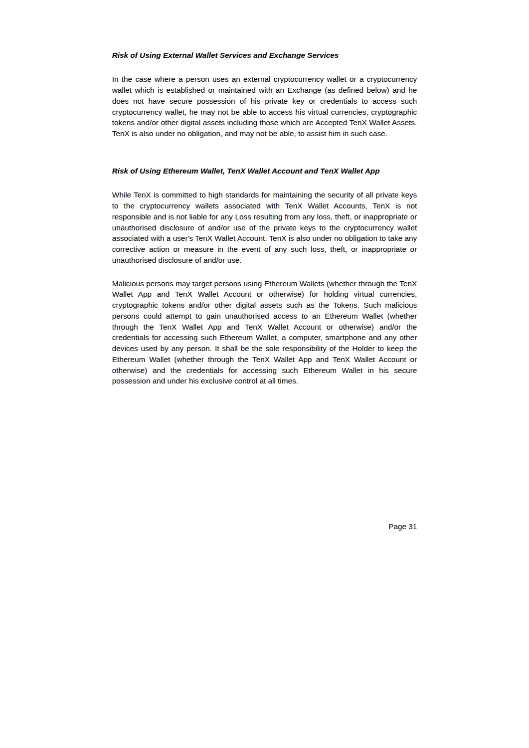Risk of Using External Wallet Services and Exchange Services
In the case where a person uses an external cryptocurrency wallet or a cryptocurrency wallet which is established or maintained with an Exchange (as defined below) and he does not have secure possession of his private key or credentials to access such cryptocurrency wallet, he may not be able to access his virtual currencies, cryptographic tokens and/or other digital assets including those which are Accepted TenX Wallet Assets. TenX is also under no obligation, and may not be able, to assist him in such case.
Risk of Using Ethereum Wallet, TenX Wallet Account and TenX Wallet App
While TenX is committed to high standards for maintaining the security of all private keys to the cryptocurrency wallets associated with TenX Wallet Accounts, TenX is not responsible and is not liable for any Loss resulting from any loss, theft, or inappropriate or unauthorised disclosure of and/or use of the private keys to the cryptocurrency wallet associated with a user's TenX Wallet Account. TenX is also under no obligation to take any corrective action or measure in the event of any such loss, theft, or inappropriate or unauthorised disclosure of and/or use.
Malicious persons may target persons using Ethereum Wallets (whether through the TenX Wallet App and TenX Wallet Account or otherwise) for holding virtual currencies, cryptographic tokens and/or other digital assets such as the Tokens. Such malicious persons could attempt to gain unauthorised access to an Ethereum Wallet (whether through the TenX Wallet App and TenX Wallet Account or otherwise) and/or the credentials for accessing such Ethereum Wallet, a computer, smartphone and any other devices used by any person. It shall be the sole responsibility of the Holder to keep the Ethereum Wallet (whether through the TenX Wallet App and TenX Wallet Account or otherwise) and the credentials for accessing such Ethereum Wallet in his secure possession and under his exclusive control at all times.
Page 31